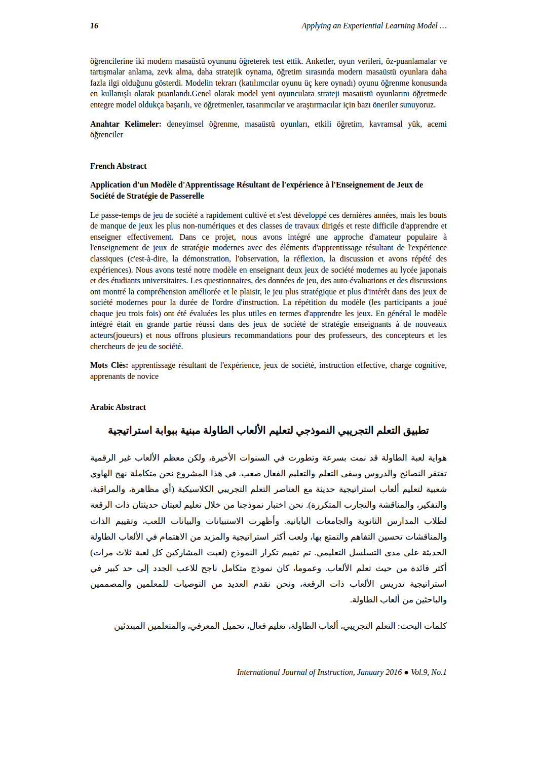16 Applying an Experiential Learning Model …
öğrencilerine iki modern masaüstü oyununu öğreterek test ettik. Anketler, oyun verileri, öz-puanlamalar ve tartışmalar anlama, zevk alma, daha stratejik oynama, öğretim sırasında modern masaüstü oyunlara daha fazla ilgi olduğunu gösterdi. Modelin tekrarı (katılımcılar oyunu üç kere oynadı) oyunu öğrenme konusunda en kullanışlı olarak puanlandı.Genel olarak model yeni oyunculara strateji masaüstü oyunlarını öğretmede entegre model oldukça başarılı, ve öğretmenler, tasarımcılar ve araştırmacılar için bazı öneriler sunuyoruz.
Anahtar Kelimeler: deneyimsel öğrenme, masaüstü oyunları, etkili öğretim, kavramsal yük, acemi öğrenciler
French Abstract
Application d'un Modèle d'Apprentissage Résultant de l'expérience à l'Enseignement de Jeux de Société de Stratégie de Passerelle
Le passe-temps de jeu de société a rapidement cultivé et s'est développé ces dernières années, mais les bouts de manque de jeux les plus non-numériques et des classes de travaux dirigés et reste difficile d'apprendre et enseigner effectivement. Dans ce projet, nous avons intégré une approche d'amateur populaire à l'enseignement de jeux de stratégie modernes avec des éléments d'apprentissage résultant de l'expérience classiques (c'est-à-dire, la démonstration, l'observation, la réflexion, la discussion et avons répété des expériences). Nous avons testé notre modèle en enseignant deux jeux de société modernes au lycée japonais et des étudiants universitaires. Les questionnaires, des données de jeu, des auto-évaluations et des discussions ont montré la compréhension améliorée et le plaisir, le jeu plus stratégique et plus d'intérêt dans des jeux de société modernes pour la durée de l'ordre d'instruction. La répétition du modèle (les participants a joué chaque jeu trois fois) ont été évaluées les plus utiles en termes d'apprendre les jeux. En général le modèle intégré était en grande partie réussi dans des jeux de société de stratégie enseignants à de nouveaux acteurs(joueurs) et nous offrons plusieurs recommandations pour des professeurs, des concepteurs et les chercheurs de jeu de société.
Mots Clés: apprentissage résultant de l'expérience, jeux de société, instruction effective, charge cognitive, apprenants de novice
Arabic Abstract
تطبيق التعلم التجريبي النموذجي لتعليم الألعاب الطاولة مبنية ببوابة استراتيجية
هواية لعبة الطاولة قد نمت بسرعة وتطورت في السنوات الأخيرة، ولكن معظم الألعاب غير الرقمية تفتقر النصائح والدروس ويبقى التعلم والتعليم الفعال صعب. في هذا المشروع نحن متكاملة نهج الهاوي شعبية لتعليم ألعاب استراتيجية حديثة مع العناصر التعلم التجريبي الكلاسيكية (أي مظاهرة، والمراقبة، والتفكير، والمناقشة والتجارب المتكررة). نحن اختبار نموذجنا من خلال تعليم لعبتان حديثتان ذات الرقعة لطلاب المدارس الثانوية والجامعات اليابانية. وأظهرت الاستبيانات والبيانات اللعب، وتقييم الذات والمناقشات تحسين التفاهم والتمتع بها، ولعب أكثر استراتيجية والمزيد من الاهتمام في الألعاب الطاولة الحديثة على مدى التسلسل التعليمي. تم تقييم تكرار النموذج (لعبت المشاركين كل لعبة ثلاث مرات) أكثر فائدة من حيث تعلم الألعاب. وعموما، كان نموذج متكامل ناجح للاعب الجدد إلى حد كبير في استراتيجية تدريس الألعاب ذات الرقعة، ونحن نقدم العديد من التوصيات للمعلمين والمصممين والباحثين من ألعاب الطاولة.
كلمات البحث: التعلم التجريبي، ألعاب الطاولة، تعليم فعال، تحميل المعرفي، والمتعلمين المبتدئين
International Journal of Instruction, January 2016 ● Vol.9, No.1